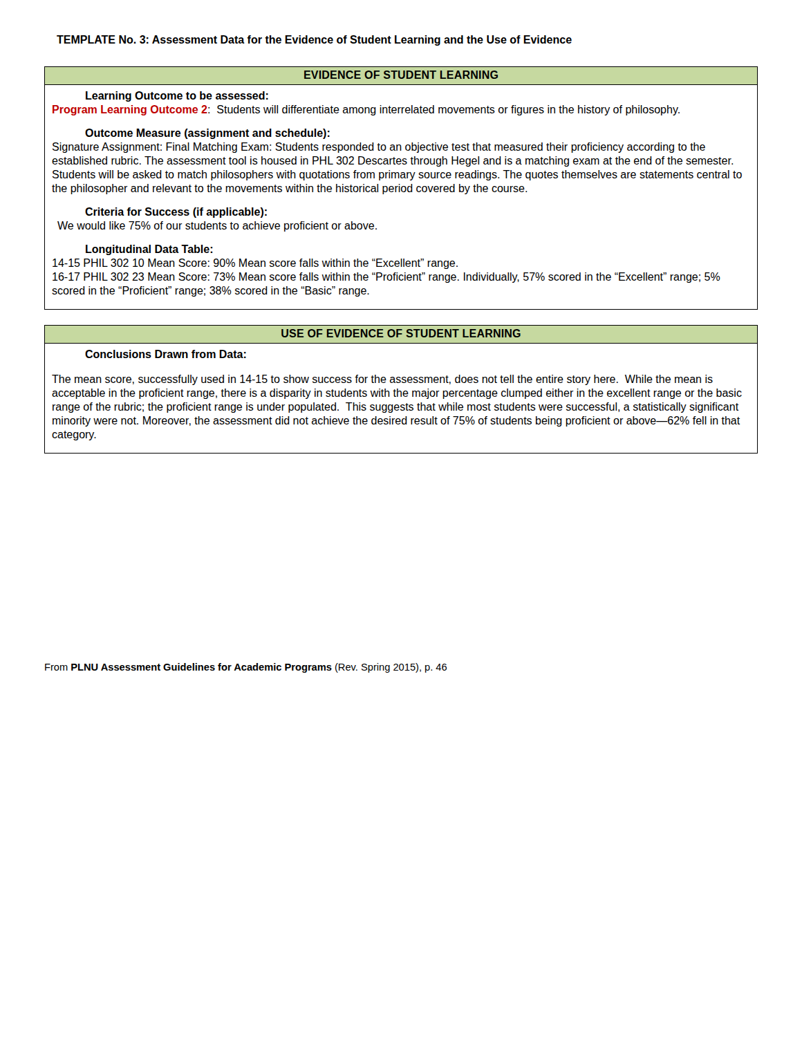TEMPLATE No. 3: Assessment Data for the Evidence of Student Learning and the Use of Evidence
EVIDENCE OF STUDENT LEARNING
Learning Outcome to be assessed:
Program Learning Outcome 2: Students will differentiate among interrelated movements or figures in the history of philosophy.
Outcome Measure (assignment and schedule):
Signature Assignment: Final Matching Exam: Students responded to an objective test that measured their proficiency according to the established rubric. The assessment tool is housed in PHL 302 Descartes through Hegel and is a matching exam at the end of the semester. Students will be asked to match philosophers with quotations from primary source readings. The quotes themselves are statements central to the philosopher and relevant to the movements within the historical period covered by the course.
Criteria for Success (if applicable):
We would like 75% of our students to achieve proficient or above.
Longitudinal Data Table:
14-15 PHIL 302 10 Mean Score: 90% Mean score falls within the “Excellent” range.
16-17 PHIL 302 23 Mean Score: 73% Mean score falls within the “Proficient” range. Individually, 57% scored in the “Excellent” range; 5% scored in the “Proficient” range; 38% scored in the “Basic” range.
USE OF EVIDENCE OF STUDENT LEARNING
Conclusions Drawn from Data:
The mean score, successfully used in 14-15 to show success for the assessment, does not tell the entire story here. While the mean is acceptable in the proficient range, there is a disparity in students with the major percentage clumped either in the excellent range or the basic range of the rubric; the proficient range is under populated. This suggests that while most students were successful, a statistically significant minority were not. Moreover, the assessment did not achieve the desired result of 75% of students being proficient or above—62% fell in that category.
From PLNU Assessment Guidelines for Academic Programs (Rev. Spring 2015), p. 46